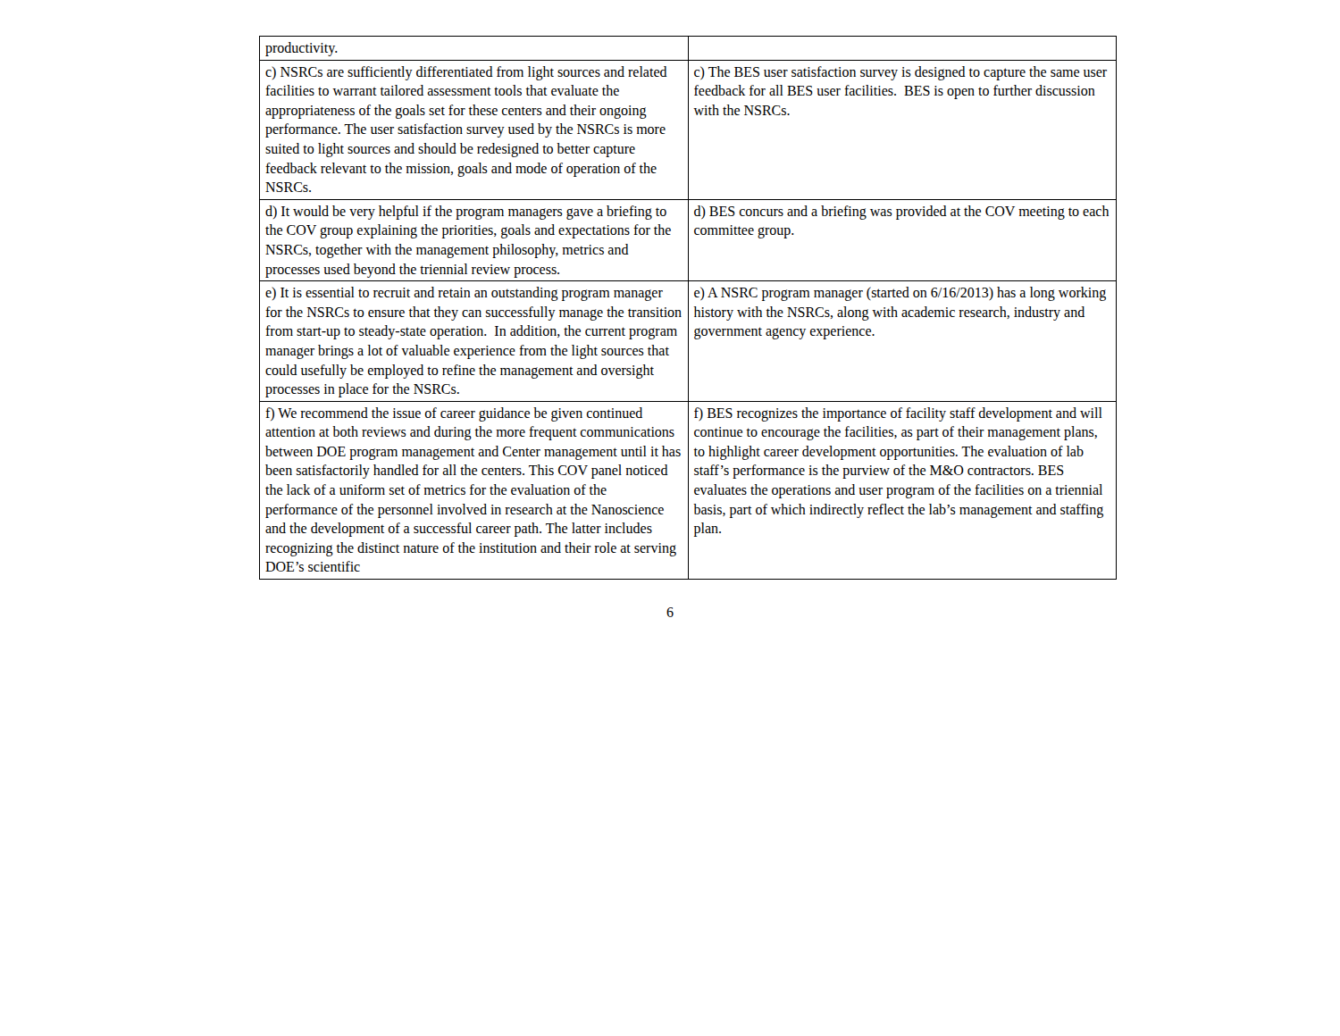| | productivity. | |
| | c) NSRCs are sufficiently differentiated from light sources and related facilities to warrant tailored assessment tools that evaluate the appropriateness of the goals set for these centers and their ongoing performance. The user satisfaction survey used by the NSRCs is more suited to light sources and should be redesigned to better capture feedback relevant to the mission, goals and mode of operation of the NSRCs. | c) The BES user satisfaction survey is designed to capture the same user feedback for all BES user facilities. BES is open to further discussion with the NSRCs. |
| | d) It would be very helpful if the program managers gave a briefing to the COV group explaining the priorities, goals and expectations for the NSRCs, together with the management philosophy, metrics and processes used beyond the triennial review process. | d) BES concurs and a briefing was provided at the COV meeting to each committee group. |
| | e) It is essential to recruit and retain an outstanding program manager for the NSRCs to ensure that they can successfully manage the transition from start-up to steady-state operation. In addition, the current program manager brings a lot of valuable experience from the light sources that could usefully be employed to refine the management and oversight processes in place for the NSRCs. | e) A NSRC program manager (started on 6/16/2013) has a long working history with the NSRCs, along with academic research, industry and government agency experience. |
| | f) We recommend the issue of career guidance be given continued attention at both reviews and during the more frequent communications between DOE program management and Center management until it has been satisfactorily handled for all the centers. This COV panel noticed the lack of a uniform set of metrics for the evaluation of the performance of the personnel involved in research at the Nanoscience and the development of a successful career path. The latter includes recognizing the distinct nature of the institution and their role at serving DOE’s scientific | f) BES recognizes the importance of facility staff development and will continue to encourage the facilities, as part of their management plans, to highlight career development opportunities. The evaluation of lab staff’s performance is the purview of the M&O contractors. BES evaluates the operations and user program of the facilities on a triennial basis, part of which indirectly reflect the lab’s management and staffing plan. |
6